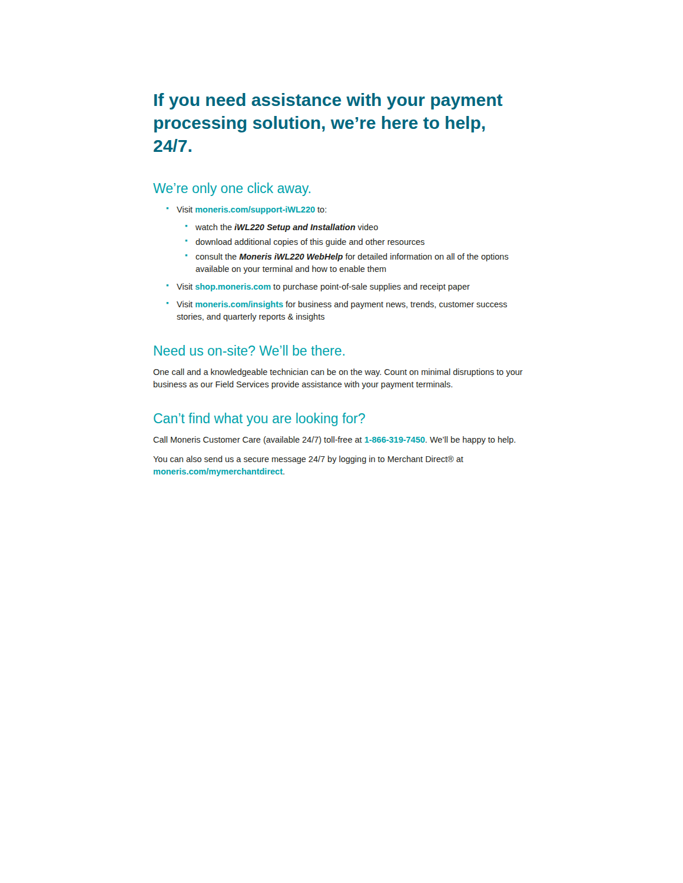If you need assistance with your payment processing solution, we’re here to help, 24/7.
We’re only one click away.
Visit moneris.com/support-iWL220 to:
watch the iWL220 Setup and Installation video
download additional copies of this guide and other resources
consult the Moneris iWL220 WebHelp for detailed information on all of the options available on your terminal and how to enable them
Visit shop.moneris.com to purchase point-of-sale supplies and receipt paper
Visit moneris.com/insights for business and payment news, trends, customer success stories, and quarterly reports & insights
Need us on-site? We’ll be there.
One call and a knowledgeable technician can be on the way. Count on minimal disruptions to your business as our Field Services provide assistance with your payment terminals.
Can’t find what you are looking for?
Call Moneris Customer Care (available 24/7) toll-free at 1-866-319-7450. We’ll be happy to help.
You can also send us a secure message 24/7 by logging in to Merchant Direct® at moneris.com/mymerchantdirect.